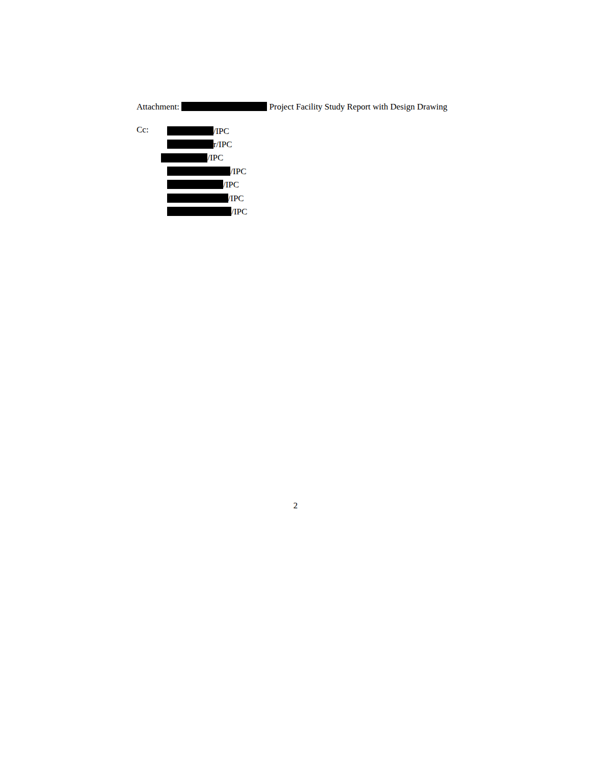Attachment: Project Facility Study Report with Design Drawing
Cc:
/IPC
r/IPC
/IPC
/IPC
/IPC
/IPC
/IPC
2